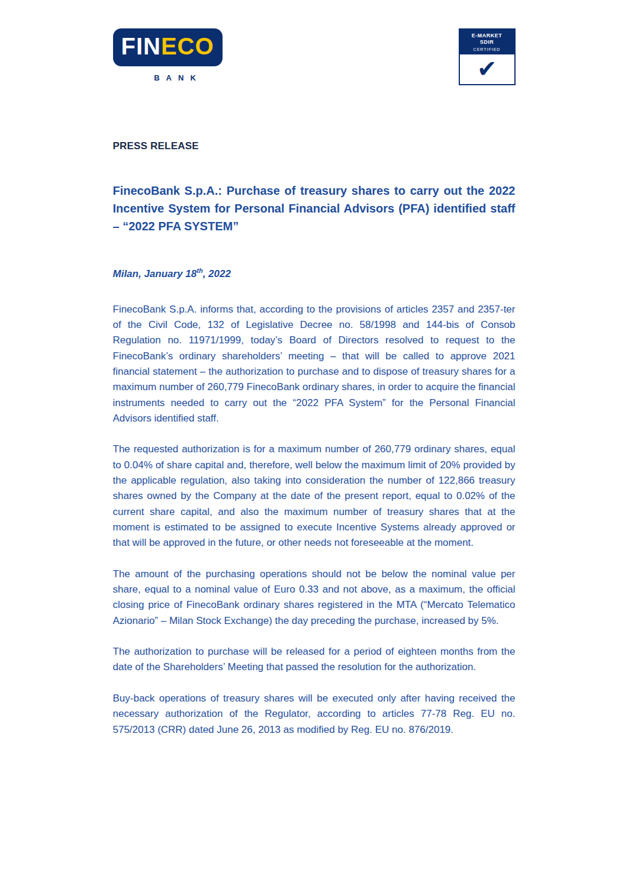FIN ECO
BANK
E-MARKET
SDIRCERTIFIED
✔
PRESS RELEASE
FinecoBank S.p.A.: Purchase of treasury shares to carry out the 2022 Incentive System for Personal Financial Advisors (PFA) identified staff – “2022 PFA SYSTEM”
Milan, January 18th, 2022
FinecoBank S.p.A. informs that, according to the provisions of articles 2357 and 2357-ter of the Civil Code, 132 of Legislative Decree no. 58/1998 and 144-bis of Consob Regulation no. 11971/1999, today’s Board of Directors resolved to request to the FinecoBank’s ordinary shareholders’ meeting – that will be called to approve 2021 financial statement – the authorization to purchase and to dispose of treasury shares for a maximum number of 260,779 FinecoBank ordinary shares, in order to acquire the financial instruments needed to carry out the “2022 PFA System” for the Personal Financial Advisors identified staff.
The requested authorization is for a maximum number of 260,779 ordinary shares, equal to 0.04% of share capital and, therefore, well below the maximum limit of 20% provided by the applicable regulation, also taking into consideration the number of 122,866 treasury shares owned by the Company at the date of the present report, equal to 0.02% of the current share capital, and also the maximum number of treasury shares that at the moment is estimated to be assigned to execute Incentive Systems already approved or that will be approved in the future, or other needs not foreseeable at the moment.
The amount of the purchasing operations should not be below the nominal value per share, equal to a nominal value of Euro 0.33 and not above, as a maximum, the official closing price of FinecoBank ordinary shares registered in the MTA (“Mercato Telematico Azionario” – Milan Stock Exchange) the day preceding the purchase, increased by 5%.
The authorization to purchase will be released for a period of eighteen months from the date of the Shareholders’ Meeting that passed the resolution for the authorization.
Buy-back operations of treasury shares will be executed only after having received the necessary authorization of the Regulator, according to articles 77-78 Reg. EU no. 575/2013 (CRR) dated June 26, 2013 as modified by Reg. EU no. 876/2019.